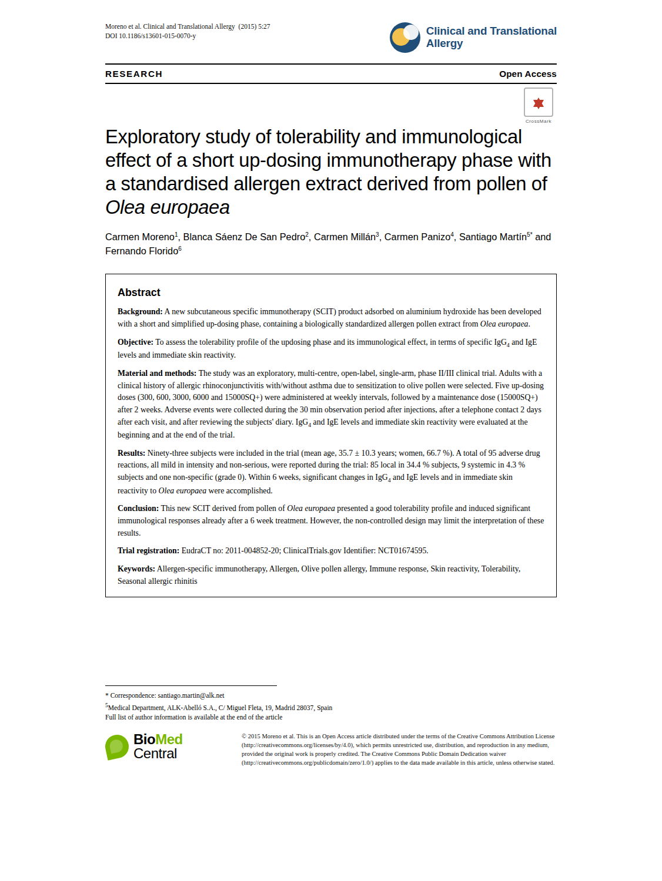Moreno et al. Clinical and Translational Allergy (2015) 5:27
DOI 10.1186/s13601-015-0070-y
Clinical and Translational Allergy
Research
Open Access
CrossMark
Exploratory study of tolerability and immunological effect of a short up-dosing immunotherapy phase with a standardised allergen extract derived from pollen of Olea europaea
Carmen Moreno1, Blanca Sáenz De San Pedro2, Carmen Millán3, Carmen Panizo4, Santiago Martín5* and Fernando Florido6
Abstract
Background: A new subcutaneous specific immunotherapy (SCIT) product adsorbed on aluminium hydroxide has been developed with a short and simplified up-dosing phase, containing a biologically standardized allergen pollen extract from Olea europaea.
Objective: To assess the tolerability profile of the updosing phase and its immunological effect, in terms of specific IgG4 and IgE levels and immediate skin reactivity.
Material and methods: The study was an exploratory, multi-centre, open-label, single-arm, phase II/III clinical trial. Adults with a clinical history of allergic rhinoconjunctivitis with/without asthma due to sensitization to olive pollen were selected. Five up-dosing doses (300, 600, 3000, 6000 and 15000SQ+) were administered at weekly intervals, followed by a maintenance dose (15000SQ+) after 2 weeks. Adverse events were collected during the 30 min observation period after injections, after a telephone contact 2 days after each visit, and after reviewing the subjects' diary. IgG4 and IgE levels and immediate skin reactivity were evaluated at the beginning and at the end of the trial.
Results: Ninety-three subjects were included in the trial (mean age, 35.7 ± 10.3 years; women, 66.7 %). A total of 95 adverse drug reactions, all mild in intensity and non-serious, were reported during the trial: 85 local in 34.4 % subjects, 9 systemic in 4.3 % subjects and one non-specific (grade 0). Within 6 weeks, significant changes in IgG4 and IgE levels and in immediate skin reactivity to Olea europaea were accomplished.
Conclusion: This new SCIT derived from pollen of Olea europaea presented a good tolerability profile and induced significant immunological responses already after a 6 week treatment. However, the non-controlled design may limit the interpretation of these results.
Trial registration: EudraCT no: 2011-004852-20; ClinicalTrials.gov Identifier: NCT01674595.
Keywords: Allergen-specific immunotherapy, Allergen, Olive pollen allergy, Immune response, Skin reactivity, Tolerability, Seasonal allergic rhinitis
* Correspondence: santiago.martin@alk.net
5Medical Department, ALK-Abelló S.A., C/ Miguel Fleta, 19, Madrid 28037, Spain
Full list of author information is available at the end of the article
BioMed
Central
© 2015 Moreno et al. This is an Open Access article distributed under the terms of the Creative Commons Attribution License (http://creativecommons.org/licenses/by/4.0), which permits unrestricted use, distribution, and reproduction in any medium, provided the original work is properly credited. The Creative Commons Public Domain Dedication waiver (http://creativecommons.org/publicdomain/zero/1.0/) applies to the data made available in this article, unless otherwise stated.